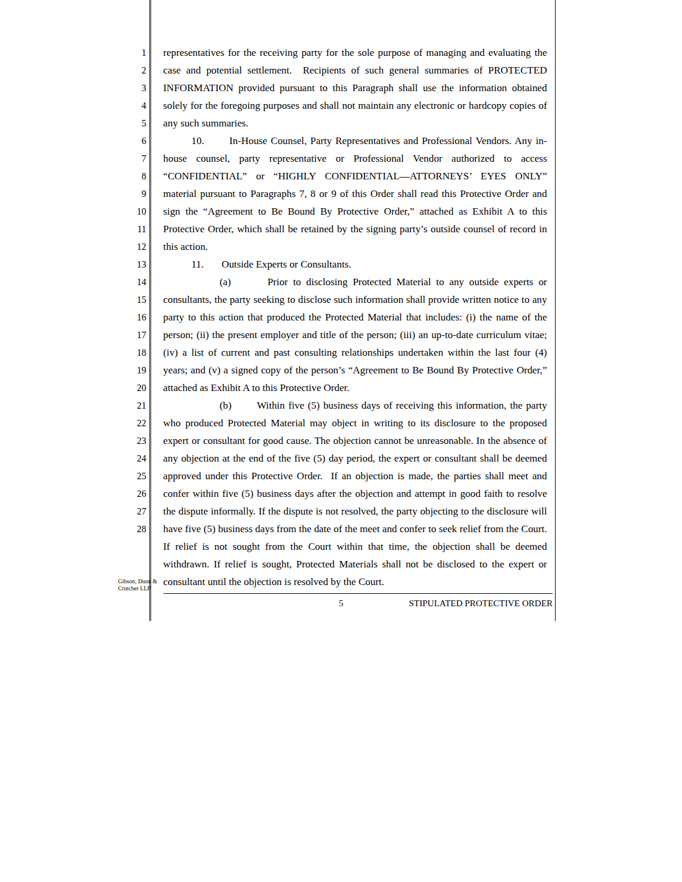1
2
3
4
5
6
7
8
9
10
11
12
13
14
15
16
17
18
19
20
21
22
23
24
25
26
27
28
representatives for the receiving party for the sole purpose of managing and evaluating the case and potential settlement. Recipients of such general summaries of PROTECTED INFORMATION provided pursuant to this Paragraph shall use the information obtained solely for the foregoing purposes and shall not maintain any electronic or hardcopy copies of any such summaries.
10. In-House Counsel, Party Representatives and Professional Vendors. Any in-house counsel, party representative or Professional Vendor authorized to access “CONFIDENTIAL” or “HIGHLY CONFIDENTIAL—ATTORNEYS’ EYES ONLY” material pursuant to Paragraphs 7, 8 or 9 of this Order shall read this Protective Order and sign the “Agreement to Be Bound By Protective Order,” attached as Exhibit A to this Protective Order, which shall be retained by the signing party’s outside counsel of record in this action.
11. Outside Experts or Consultants.
(a) Prior to disclosing Protected Material to any outside experts or consultants, the party seeking to disclose such information shall provide written notice to any party to this action that produced the Protected Material that includes: (i) the name of the person; (ii) the present employer and title of the person; (iii) an up-to-date curriculum vitae; (iv) a list of current and past consulting relationships undertaken within the last four (4) years; and (v) a signed copy of the person’s “Agreement to Be Bound By Protective Order,” attached as Exhibit A to this Protective Order.
(b) Within five (5) business days of receiving this information, the party who produced Protected Material may object in writing to its disclosure to the proposed expert or consultant for good cause. The objection cannot be unreasonable. In the absence of any objection at the end of the five (5) day period, the expert or consultant shall be deemed approved under this Protective Order. If an objection is made, the parties shall meet and confer within five (5) business days after the objection and attempt in good faith to resolve the dispute informally. If the dispute is not resolved, the party objecting to the disclosure will have five (5) business days from the date of the meet and confer to seek relief from the Court. If relief is not sought from the Court within that time, the objection shall be deemed withdrawn. If relief is sought, Protected Materials shall not be disclosed to the expert or consultant until the objection is resolved by the Court.
Gibson, Dunn &
Crutcher LLP
STIPULATED PROTECTIVE ORDER
5